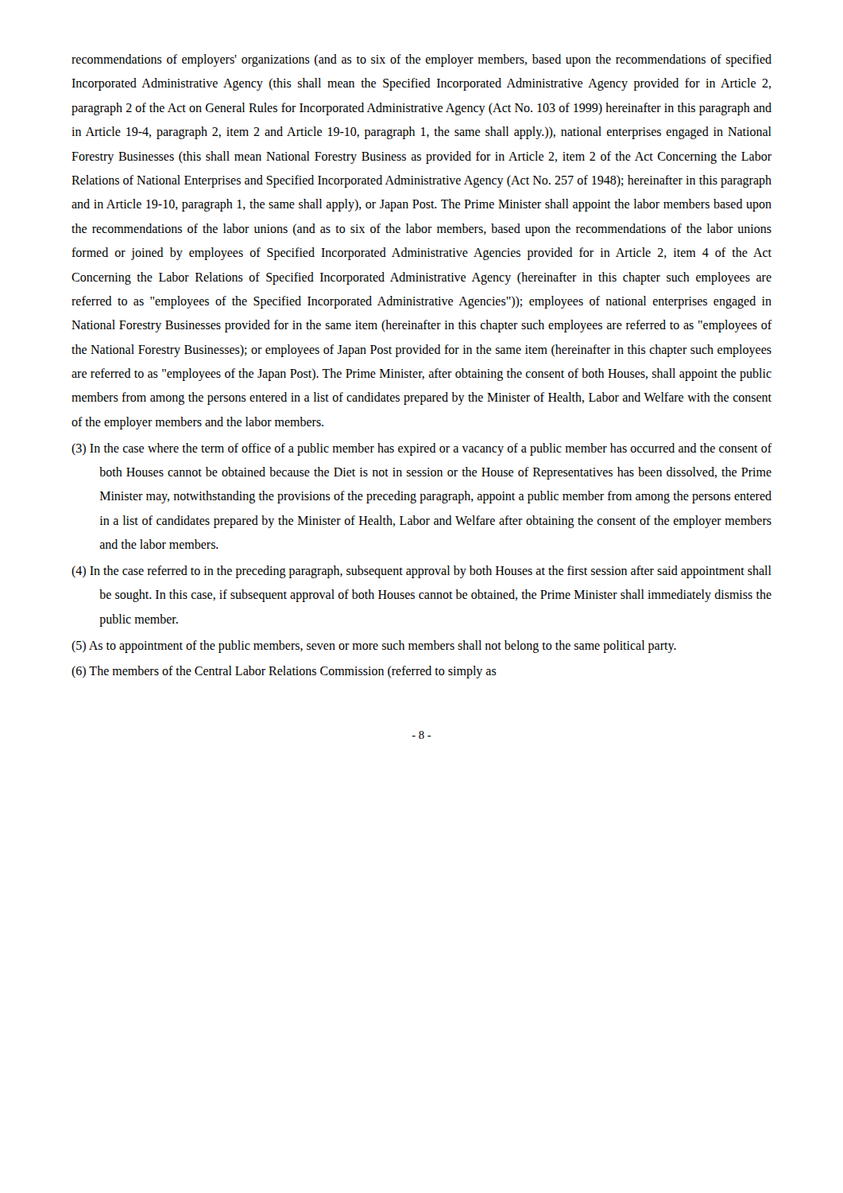recommendations of employers' organizations (and as to six of the employer members, based upon the recommendations of specified Incorporated Administrative Agency (this shall mean the Specified Incorporated Administrative Agency provided for in Article 2, paragraph 2 of the Act on General Rules for Incorporated Administrative Agency (Act No. 103 of 1999) hereinafter in this paragraph and in Article 19-4, paragraph 2, item 2 and Article 19-10, paragraph 1, the same shall apply.)), national enterprises engaged in National Forestry Businesses (this shall mean National Forestry Business as provided for in Article 2, item 2 of the Act Concerning the Labor Relations of National Enterprises and Specified Incorporated Administrative Agency (Act No. 257 of 1948); hereinafter in this paragraph and in Article 19-10, paragraph 1, the same shall apply), or Japan Post. The Prime Minister shall appoint the labor members based upon the recommendations of the labor unions (and as to six of the labor members, based upon the recommendations of the labor unions formed or joined by employees of Specified Incorporated Administrative Agencies provided for in Article 2, item 4 of the Act Concerning the Labor Relations of Specified Incorporated Administrative Agency (hereinafter in this chapter such employees are referred to as "employees of the Specified Incorporated Administrative Agencies")); employees of national enterprises engaged in National Forestry Businesses provided for in the same item (hereinafter in this chapter such employees are referred to as "employees of the National Forestry Businesses); or employees of Japan Post provided for in the same item (hereinafter in this chapter such employees are referred to as "employees of the Japan Post). The Prime Minister, after obtaining the consent of both Houses, shall appoint the public members from among the persons entered in a list of candidates prepared by the Minister of Health, Labor and Welfare with the consent of the employer members and the labor members.
(3) In the case where the term of office of a public member has expired or a vacancy of a public member has occurred and the consent of both Houses cannot be obtained because the Diet is not in session or the House of Representatives has been dissolved, the Prime Minister may, notwithstanding the provisions of the preceding paragraph, appoint a public member from among the persons entered in a list of candidates prepared by the Minister of Health, Labor and Welfare after obtaining the consent of the employer members and the labor members.
(4) In the case referred to in the preceding paragraph, subsequent approval by both Houses at the first session after said appointment shall be sought. In this case, if subsequent approval of both Houses cannot be obtained, the Prime Minister shall immediately dismiss the public member.
(5) As to appointment of the public members, seven or more such members shall not belong to the same political party.
(6) The members of the Central Labor Relations Commission (referred to simply as
- 8 -